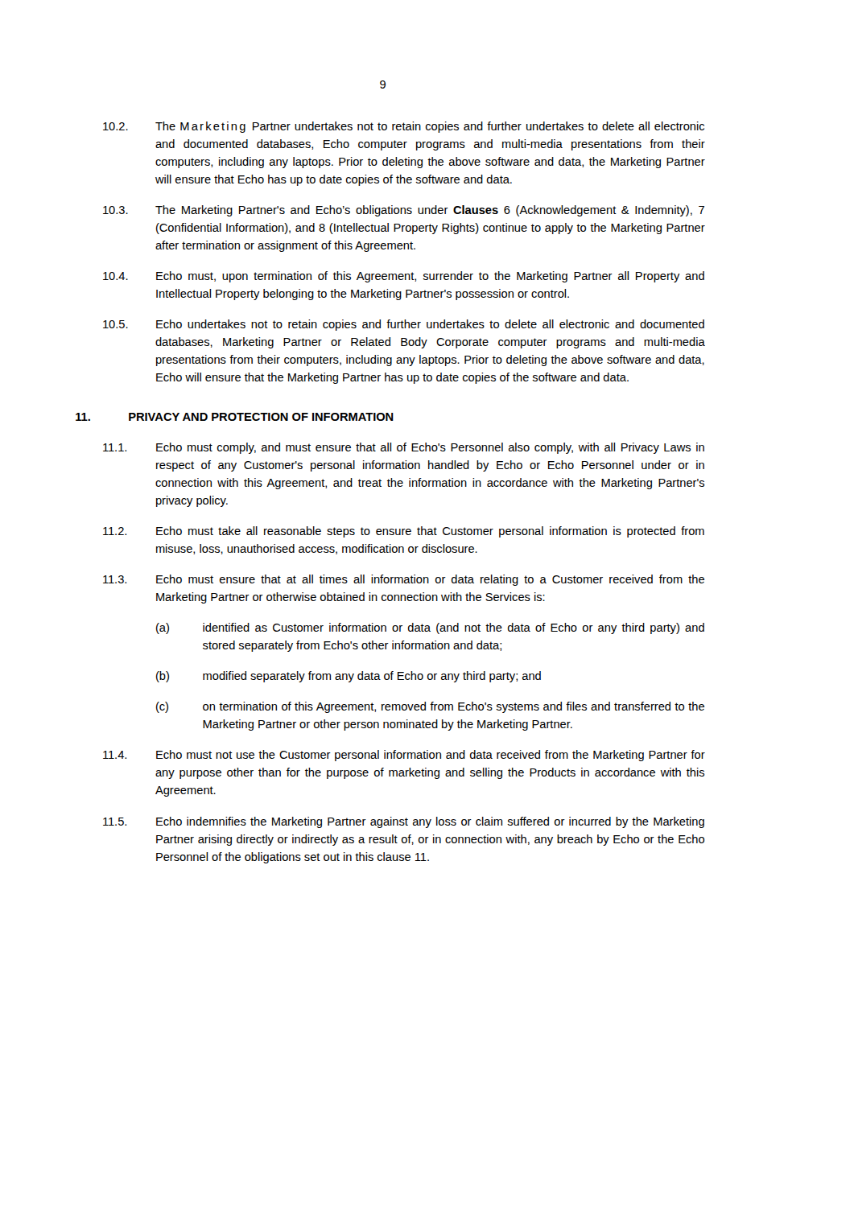9
10.2.
The Marketing Partner undertakes not to retain copies and further undertakes to delete all electronic and documented databases, Echo computer programs and multi-media presentations from their computers, including any laptops. Prior to deleting the above software and data, the Marketing Partner will ensure that Echo has up to date copies of the software and data.
10.3.
The Marketing Partner's and Echo’s obligations under Clauses 6 (Acknowledgement & Indemnity), 7 (Confidential Information), and 8 (Intellectual Property Rights) continue to apply to the Marketing Partner after termination or assignment of this Agreement.
10.4.
Echo must, upon termination of this Agreement, surrender to the Marketing Partner all Property and Intellectual Property belonging to the Marketing Partner's possession or control.
10.5.
Echo undertakes not to retain copies and further undertakes to delete all electronic and documented databases, Marketing Partner or Related Body Corporate computer programs and multi-media presentations from their computers, including any laptops. Prior to deleting the above software and data, Echo will ensure that the Marketing Partner has up to date copies of the software and data.
11.
PRIVACY AND PROTECTION OF INFORMATION
11.1.
Echo must comply, and must ensure that all of Echo's Personnel also comply, with all Privacy Laws in respect of any Customer's personal information handled by Echo or Echo Personnel under or in connection with this Agreement, and treat the information in accordance with the Marketing Partner's privacy policy.
11.2.
Echo must take all reasonable steps to ensure that Customer personal information is protected from misuse, loss, unauthorised access, modification or disclosure.
11.3.
Echo must ensure that at all times all information or data relating to a Customer received from the Marketing Partner or otherwise obtained in connection with the Services is:
(a)
identified as Customer information or data (and not the data of Echo or any third party) and stored separately from Echo's other information and data;
(b)
modified separately from any data of Echo or any third party; and
(c)
on termination of this Agreement, removed from Echo's systems and files and transferred to the Marketing Partner or other person nominated by the Marketing Partner.
11.4.
Echo must not use the Customer personal information and data received from the Marketing Partner for any purpose other than for the purpose of marketing and selling the Products in accordance with this Agreement.
11.5.
Echo indemnifies the Marketing Partner against any loss or claim suffered or incurred by the Marketing Partner arising directly or indirectly as a result of, or in connection with, any breach by Echo or the Echo Personnel of the obligations set out in this clause 11.